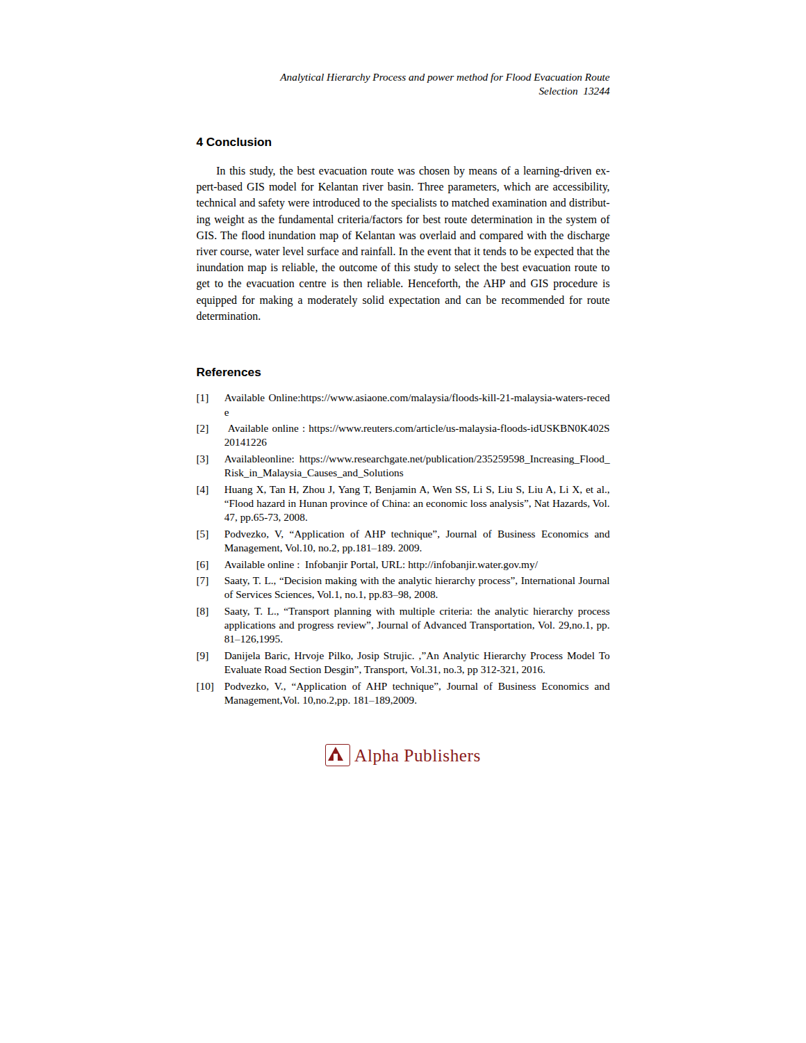Analytical Hierarchy Process and power method for Flood Evacuation Route
Selection 13244
4 Conclusion
In this study, the best evacuation route was chosen by means of a learning-driven expert-based GIS model for Kelantan river basin. Three parameters, which are accessibility, technical and safety were introduced to the specialists to matched examination and distributing weight as the fundamental criteria/factors for best route determination in the system of GIS. The flood inundation map of Kelantan was overlaid and compared with the discharge river course, water level surface and rainfall. In the event that it tends to be expected that the inundation map is reliable, the outcome of this study to select the best evacuation route to get to the evacuation centre is then reliable. Henceforth, the AHP and GIS procedure is equipped for making a moderately solid expectation and can be recommended for route determination.
References
[1] Available Online:https://www.asiaone.com/malaysia/floods-kill-21-malaysia-waters-recede
[2] Available online : https://www.reuters.com/article/us-malaysia-floods-idUSKBN0K402S20141226
[3] Availableonline: https://www.researchgate.net/publication/235259598_Increasing_Flood_Risk_in_Malaysia_Causes_and_Solutions
[4] Huang X, Tan H, Zhou J, Yang T, Benjamin A, Wen SS, Li S, Liu S, Liu A, Li X, et al., “Flood hazard in Hunan province of China: an economic loss analysis”, Nat Hazards, Vol. 47, pp.65-73, 2008.
[5] Podvezko, V, “Application of AHP technique”, Journal of Business Economics and Management, Vol.10, no.2, pp.181–189. 2009.
[6] Available online : Infobanjir Portal, URL: http://infobanjir.water.gov.my/
[7] Saaty, T. L., “Decision making with the analytic hierarchy process”, International Journal of Services Sciences, Vol.1, no.1, pp.83–98, 2008.
[8] Saaty, T. L., “Transport planning with multiple criteria: the analytic hierarchy process applications and progress review”, Journal of Advanced Transportation, Vol. 29,no.1, pp. 81–126,1995.
[9] Danijela Baric, Hrvoje Pilko, Josip Strujic. ,”An Analytic Hierarchy Process Model To Evaluate Road Section Desgin”, Transport, Vol.31, no.3, pp 312-321, 2016.
[10] Podvezko, V., “Application of AHP technique”, Journal of Business Economics and Management,Vol. 10,no.2,pp. 181–189,2009.
Alpha Publishers